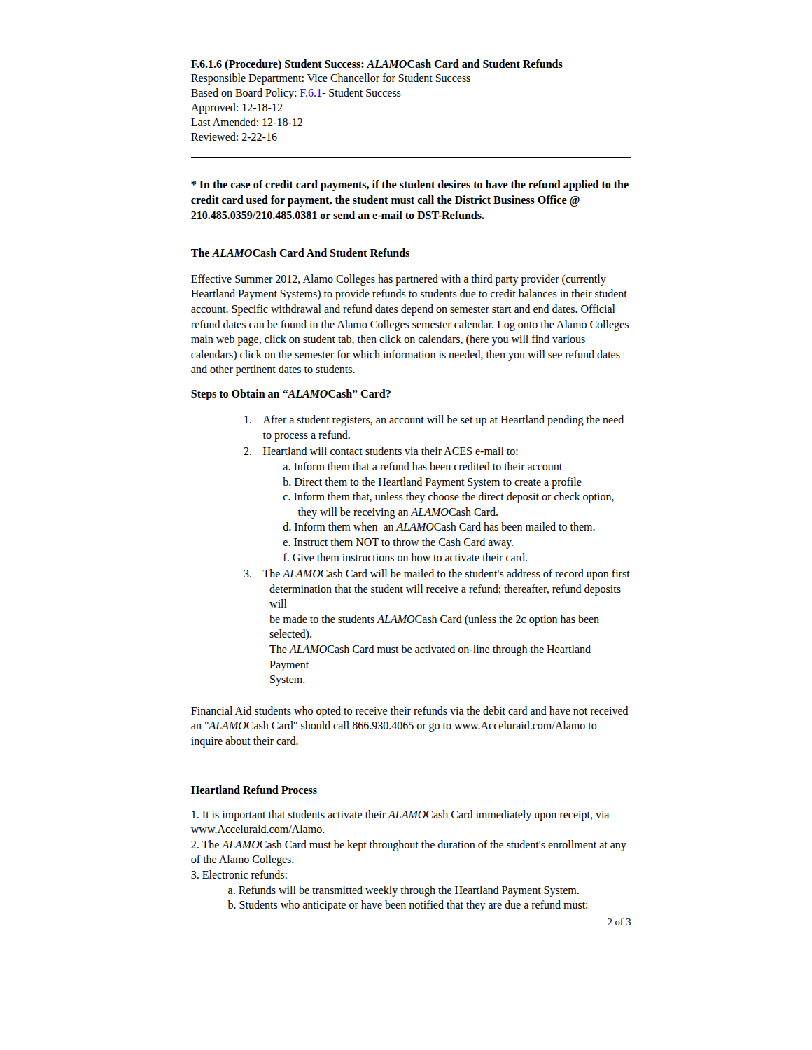F.6.1.6 (Procedure) Student Success: ALAMOCash Card and Student Refunds
Responsible Department: Vice Chancellor for Student Success
Based on Board Policy: F.6.1- Student Success
Approved: 12-18-12
Last Amended: 12-18-12
Reviewed: 2-22-16
* In the case of credit card payments, if the student desires to have the refund applied to the credit card used for payment, the student must call the District Business Office @ 210.485.0359/210.485.0381 or send an e-mail to DST-Refunds.
The ALAMOCash Card And Student Refunds
Effective Summer 2012, Alamo Colleges has partnered with a third party provider (currently Heartland Payment Systems) to provide refunds to students due to credit balances in their student account. Specific withdrawal and refund dates depend on semester start and end dates. Official refund dates can be found in the Alamo Colleges semester calendar. Log onto the Alamo Colleges main web page, click on student tab, then click on calendars, (here you will find various calendars) click on the semester for which information is needed, then you will see refund dates and other pertinent dates to students.
Steps to Obtain an “ALAMOCash” Card?
After a student registers, an account will be set up at Heartland pending the need to process a refund.
Heartland will contact students via their ACES e-mail to:
a. Inform them that a refund has been credited to their account
b. Direct them to the Heartland Payment System to create a profile
c. Inform them that, unless they choose the direct deposit or check option, they will be receiving an ALAMOCash Card.
d. Inform them when an ALAMOCash Card has been mailed to them.
e. Instruct them NOT to throw the Cash Card away.
f. Give them instructions on how to activate their card.
The ALAMOCash Card will be mailed to the student's address of record upon first
determination that the student will receive a refund; thereafter, refund deposits will
be made to the students ALAMOCash Card (unless the 2c option has been selected).
The ALAMOCash Card must be activated on-line through the Heartland Payment
System.
Financial Aid students who opted to receive their refunds via the debit card and have not received an "ALAMOCash Card" should call 866.930.4065 or go to www.Acceluraid.com/Alamo to inquire about their card.
Heartland Refund Process
1. It is important that students activate their ALAMOCash Card immediately upon receipt, via www.Acceluraid.com/Alamo.
2. The ALAMOCash Card must be kept throughout the duration of the student's enrollment at any of the Alamo Colleges.
3. Electronic refunds:
a. Refunds will be transmitted weekly through the Heartland Payment System.
b. Students who anticipate or have been notified that they are due a refund must:
2 of 3